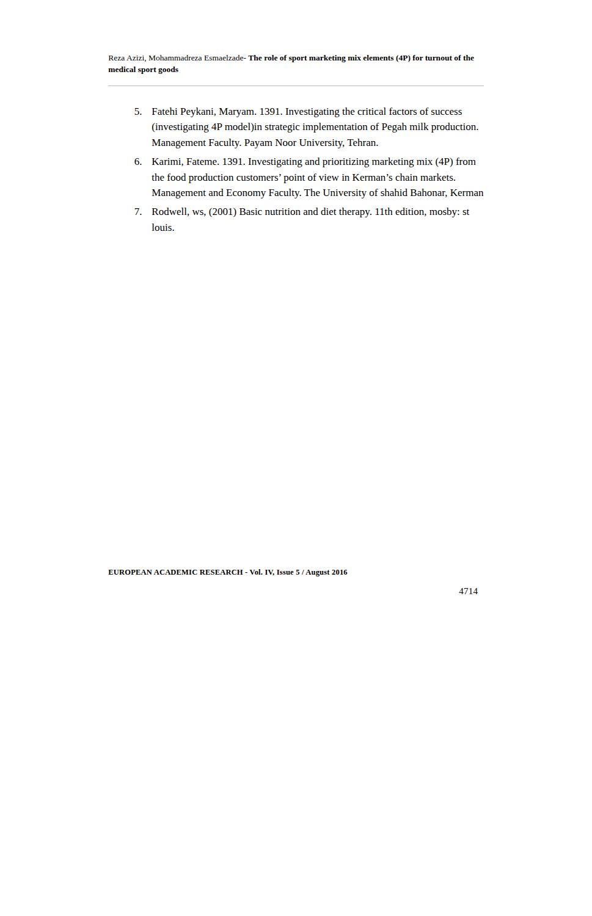Reza Azizi, Mohammadreza Esmaelzade- The role of sport marketing mix elements (4P) for turnout of the medical sport goods
Fatehi Peykani, Maryam. 1391. Investigating the critical factors of success (investigating 4P model)in strategic implementation of Pegah milk production. Management Faculty. Payam Noor University, Tehran.
Karimi, Fateme. 1391. Investigating and prioritizing marketing mix (4P) from the food production customers’ point of view in Kerman’s chain markets. Management and Economy Faculty. The University of shahid Bahonar, Kerman
Rodwell, ws, (2001) Basic nutrition and diet therapy. 11th edition, mosby: st louis.
EUROPEAN ACADEMIC RESEARCH - Vol. IV, Issue 5 / August 2016
4714